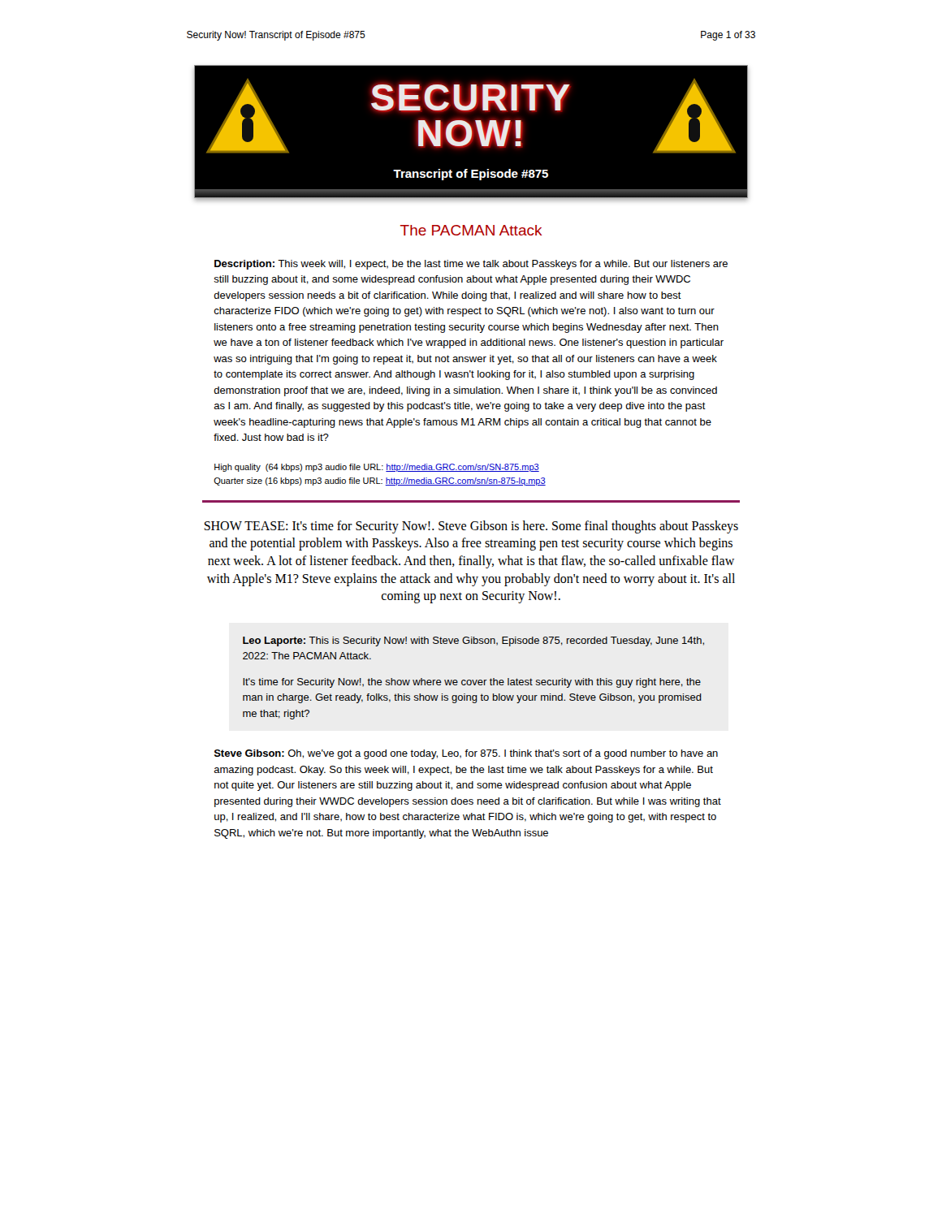Security Now! Transcript of Episode #875
Page 1 of 33
SECURITY
NOW!
Transcript of Episode #875
The PACMAN Attack
Description: This week will, I expect, be the last time we talk about Passkeys for a while. But our listeners are still buzzing about it, and some widespread confusion about what Apple presented during their WWDC developers session needs a bit of clarification. While doing that, I realized and will share how to best characterize FIDO (which we're going to get) with respect to SQRL (which we're not). I also want to turn our listeners onto a free streaming penetration testing security course which begins Wednesday after next. Then we have a ton of listener feedback which I've wrapped in additional news. One listener's question in particular was so intriguing that I'm going to repeat it, but not answer it yet, so that all of our listeners can have a week to contemplate its correct answer. And although I wasn't looking for it, I also stumbled upon a surprising demonstration proof that we are, indeed, living in a simulation. When I share it, I think you'll be as convinced as I am. And finally, as suggested by this podcast's title, we're going to take a very deep dive into the past week's headline-capturing news that Apple's famous M1 ARM chips all contain a critical bug that cannot be fixed. Just how bad is it?
High quality (64 kbps) mp3 audio file URL: http://media.GRC.com/sn/SN-875.mp3
Quarter size (16 kbps) mp3 audio file URL: http://media.GRC.com/sn/sn-875-lq.mp3
SHOW TEASE: It's time for Security Now!. Steve Gibson is here. Some final thoughts about Passkeys and the potential problem with Passkeys. Also a free streaming pen test security course which begins next week. A lot of listener feedback. And then, finally, what is that flaw, the so-called unfixable flaw with Apple's M1? Steve explains the attack and why you probably don't need to worry about it. It's all coming up next on Security Now!.
Leo Laporte: This is Security Now! with Steve Gibson, Episode 875, recorded Tuesday, June 14th, 2022: The PACMAN Attack.
It's time for Security Now!, the show where we cover the latest security with this guy right here, the man in charge. Get ready, folks, this show is going to blow your mind. Steve Gibson, you promised me that; right?
Steve Gibson: Oh, we've got a good one today, Leo, for 875. I think that's sort of a good number to have an amazing podcast. Okay. So this week will, I expect, be the last time we talk about Passkeys for a while. But not quite yet. Our listeners are still buzzing about it, and some widespread confusion about what Apple presented during their WWDC developers session does need a bit of clarification. But while I was writing that up, I realized, and I'll share, how to best characterize what FIDO is, which we're going to get, with respect to SQRL, which we're not. But more importantly, what the WebAuthn issue